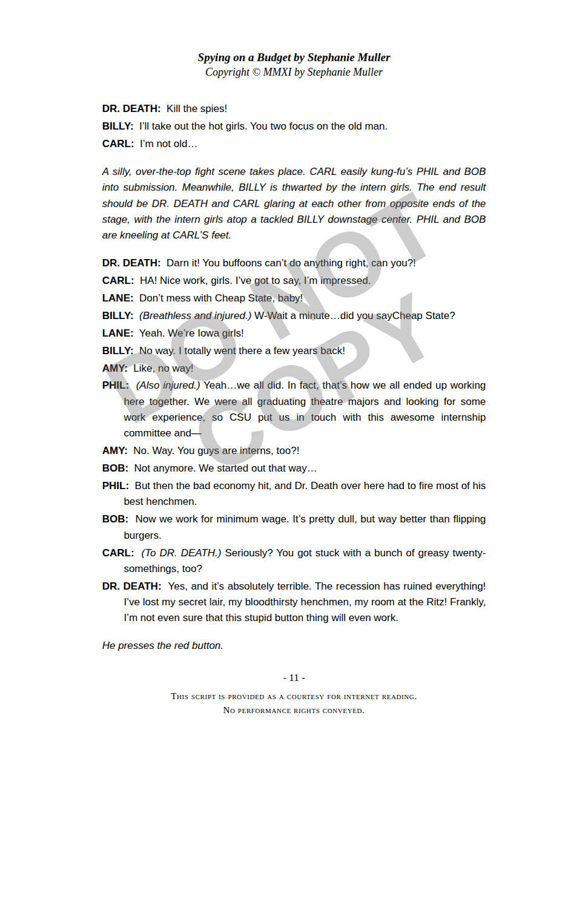DO NOT COPY
Spying on a Budget by Stephanie Muller
Copyright © MMXI by Stephanie Muller
Dr. Death: Kill the spies!
Billy: I’ll take out the hot girls. You two focus on the old man.
Carl: I’m not old…
A silly, over-the-top fight scene takes place. CARL easily kung-fu’s PHIL and BOB into submission. Meanwhile, BILLY is thwarted by the intern girls. The end result should be DR. DEATH and CARL glaring at each other from opposite ends of the stage, with the intern girls atop a tackled BILLY downstage center. PHIL and BOB are kneeling at CARL’S feet.
Dr. Death: Darn it! You buffoons can’t do anything right, can you?!
Carl: HA! Nice work, girls. I’ve got to say, I’m impressed.
Lane: Don’t mess with Cheap State, baby!
Billy: (Breathless and injured.) W-Wait a minute…did you sayCheap State?
Lane: Yeah. We’re Iowa girls!
Billy: No way. I totally went there a few years back!
Amy: Like, no way!
Phil: (Also injured.) Yeah…we all did. In fact, that’s how we all ended up working here together. We were all graduating theatre majors and looking for some work experience, so CSU put us in touch with this awesome internship committee and—
Amy: No. Way. You guys are interns, too?!
Bob: Not anymore. We started out that way…
Phil: But then the bad economy hit, and Dr. Death over here had to fire most of his best henchmen.
Bob: Now we work for minimum wage. It’s pretty dull, but way better than flipping burgers.
Carl: (To DR. DEATH.) Seriously? You got stuck with a bunch of greasy twenty-somethings, too?
Dr. Death: Yes, and it’s absolutely terrible. The recession has ruined everything! I’ve lost my secret lair, my bloodthirsty henchmen, my room at the Ritz! Frankly, I’m not even sure that this stupid button thing will even work.
He presses the red button.
- 11 -
This script is provided as a courtesy for internet reading.
No performance rights conveyed.